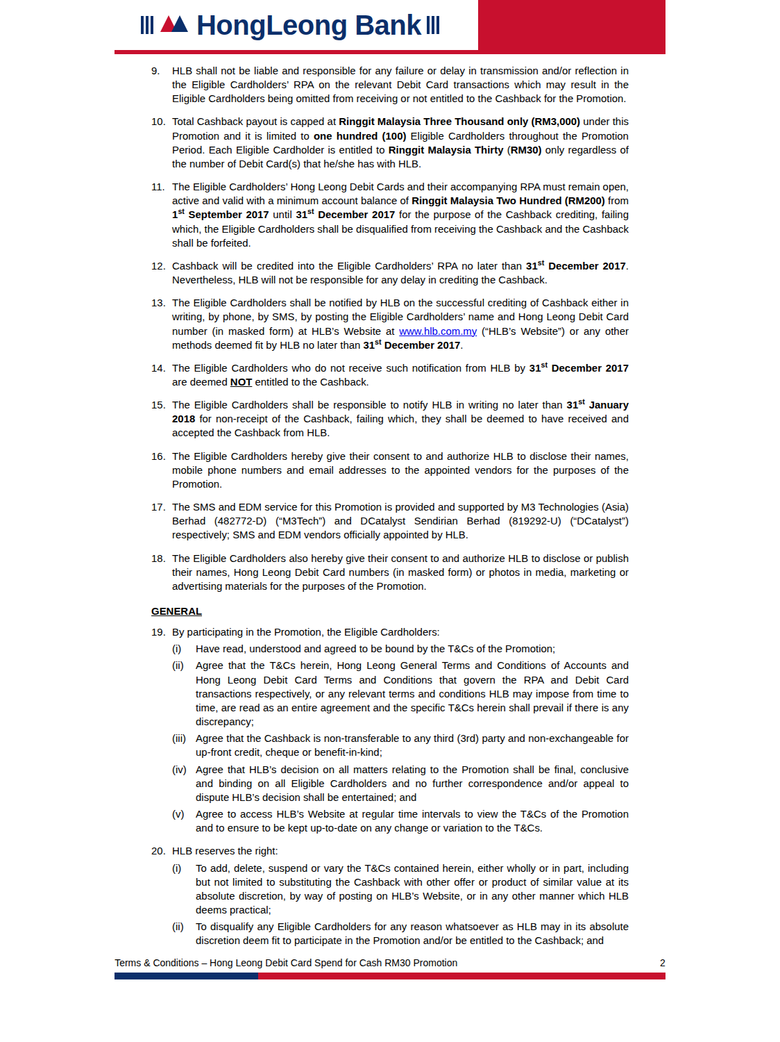HongLeong Bank
9. HLB shall not be liable and responsible for any failure or delay in transmission and/or reflection in the Eligible Cardholders’ RPA on the relevant Debit Card transactions which may result in the Eligible Cardholders being omitted from receiving or not entitled to the Cashback for the Promotion.
10. Total Cashback payout is capped at Ringgit Malaysia Three Thousand only (RM3,000) under this Promotion and it is limited to one hundred (100) Eligible Cardholders throughout the Promotion Period. Each Eligible Cardholder is entitled to Ringgit Malaysia Thirty (RM30) only regardless of the number of Debit Card(s) that he/she has with HLB.
11. The Eligible Cardholders’ Hong Leong Debit Cards and their accompanying RPA must remain open, active and valid with a minimum account balance of Ringgit Malaysia Two Hundred (RM200) from 1st September 2017 until 31st December 2017 for the purpose of the Cashback crediting, failing which, the Eligible Cardholders shall be disqualified from receiving the Cashback and the Cashback shall be forfeited.
12. Cashback will be credited into the Eligible Cardholders’ RPA no later than 31st December 2017. Nevertheless, HLB will not be responsible for any delay in crediting the Cashback.
13. The Eligible Cardholders shall be notified by HLB on the successful crediting of Cashback either in writing, by phone, by SMS, by posting the Eligible Cardholders’ name and Hong Leong Debit Card number (in masked form) at HLB’s Website at www.hlb.com.my (“HLB’s Website”) or any other methods deemed fit by HLB no later than 31st December 2017.
14. The Eligible Cardholders who do not receive such notification from HLB by 31st December 2017 are deemed NOT entitled to the Cashback.
15. The Eligible Cardholders shall be responsible to notify HLB in writing no later than 31st January 2018 for non-receipt of the Cashback, failing which, they shall be deemed to have received and accepted the Cashback from HLB.
16. The Eligible Cardholders hereby give their consent to and authorize HLB to disclose their names, mobile phone numbers and email addresses to the appointed vendors for the purposes of the Promotion.
17. The SMS and EDM service for this Promotion is provided and supported by M3 Technologies (Asia) Berhad (482772-D) (“M3Tech”) and DCatalyst Sendirian Berhad (819292-U) (“DCatalyst”) respectively; SMS and EDM vendors officially appointed by HLB.
18. The Eligible Cardholders also hereby give their consent to and authorize HLB to disclose or publish their names, Hong Leong Debit Card numbers (in masked form) or photos in media, marketing or advertising materials for the purposes of the Promotion.
GENERAL
19. By participating in the Promotion, the Eligible Cardholders:
(i) Have read, understood and agreed to be bound by the T&Cs of the Promotion;
(ii) Agree that the T&Cs herein, Hong Leong General Terms and Conditions of Accounts and Hong Leong Debit Card Terms and Conditions that govern the RPA and Debit Card transactions respectively, or any relevant terms and conditions HLB may impose from time to time, are read as an entire agreement and the specific T&Cs herein shall prevail if there is any discrepancy;
(iii) Agree that the Cashback is non-transferable to any third (3rd) party and non-exchangeable for up-front credit, cheque or benefit-in-kind;
(iv) Agree that HLB’s decision on all matters relating to the Promotion shall be final, conclusive and binding on all Eligible Cardholders and no further correspondence and/or appeal to dispute HLB’s decision shall be entertained; and
(v) Agree to access HLB’s Website at regular time intervals to view the T&Cs of the Promotion and to ensure to be kept up-to-date on any change or variation to the T&Cs.
20. HLB reserves the right:
(i) To add, delete, suspend or vary the T&Cs contained herein, either wholly or in part, including but not limited to substituting the Cashback with other offer or product of similar value at its absolute discretion, by way of posting on HLB’s Website, or in any other manner which HLB deems practical;
(ii) To disqualify any Eligible Cardholders for any reason whatsoever as HLB may in its absolute discretion deem fit to participate in the Promotion and/or be entitled to the Cashback; and
Terms & Conditions – Hong Leong Debit Card Spend for Cash RM30 Promotion 2